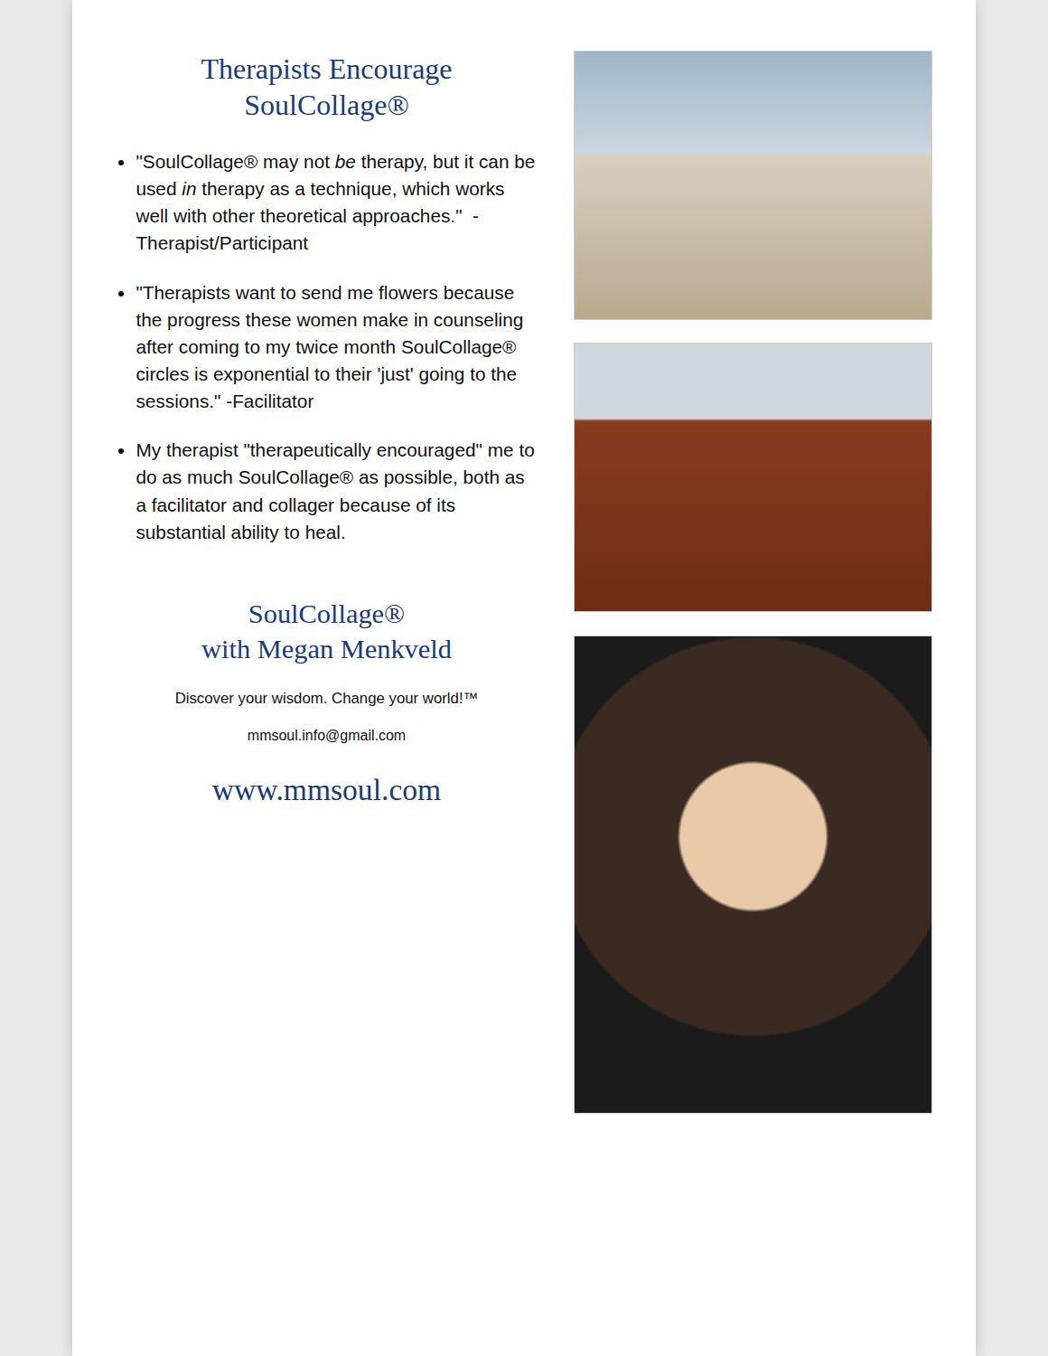Therapists Encourage
SoulCollage®
"SoulCollage® may not be therapy, but it can be used in therapy as a technique, which works well with other theoretical approaches." -Therapist/Participant
"Therapists want to send me flowers because the progress these women make in counseling after coming to my twice month SoulCollage® circles is exponential to their 'just' going to the sessions." -Facilitator
My therapist "therapeutically encouraged" me to do as much SoulCollage® as possible, both as a facilitator and collager because of its substantial ability to heal.
SoulCollage®
with Megan Menkveld
Discover your wisdom. Change your world!™
mmsoul.info@gmail.com
www.mmsoul.com